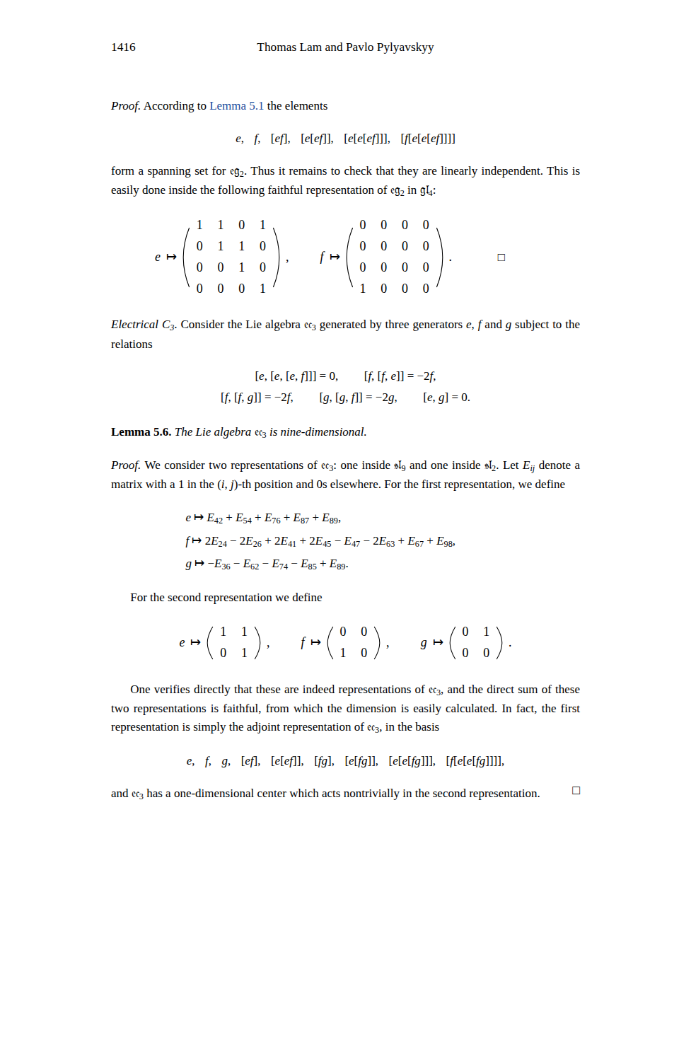1416
Thomas Lam and Pavlo Pylyavskyy
Proof. According to Lemma 5.1 the elements
e, f, [ef], [e[ef]], [e[e[ef]]], [f[e[e[ef]]]]
form a spanning set for 𝔢𝔤 2. Thus it remains to check that they are linearly independent. This is easily done inside the following faithful representation of 𝔢𝔤 2 in 𝔤𝔩 4:
e ↦ 1101 0110 0010 0001 ,
f ↦ 0000 0000 0000 1000 .
□
Electrical C 3. Consider the Lie algebra 𝔢𝔠 3 generated by three generators e, f and g subject to the relations
[e, [e, [e, f]]] = 0, [f, [f, e]] = −2f,
[f, [f, g]] = −2f, [g, [g, f]] = −2g, [e, g] = 0.
Lemma 5.6. The Lie algebra 𝔢𝔠 3 is nine-dimensional.
Proof. We consider two representations of 𝔢𝔠 3: one inside 𝔰𝔩 9 and one inside 𝔰𝔩 2. Let Eij denote a matrix with a 1 in the (i, j)-th position and 0s elsewhere. For the first representation, we define
e ↦ E 42 + E 54 + E 76 + E 87 + E 89,
f ↦ 2E 24 − 2E 26 + 2E 41 + 2E 45 − E 47 − 2E 63 + E 67 + E 98,
g ↦ −E 36 − E 62 − E 74 − E 85 + E 89.
For the second representation we define
e ↦ 11 01 ,
f ↦ 00 10 ,
g ↦ 01 00 .
One verifies directly that these are indeed representations of 𝔢𝔠 3, and the direct sum of these two representations is faithful, from which the dimension is easily calculated. In fact, the first representation is simply the adjoint representation of 𝔢𝔠 3, in the basis
e, f, g, [ef], [e[ef]], [fg], [e[fg]], [e[e[fg]]], [f[e[e[fg]]]],
and 𝔢𝔠 3 has a one-dimensional center which acts nontrivially in the second representation.□